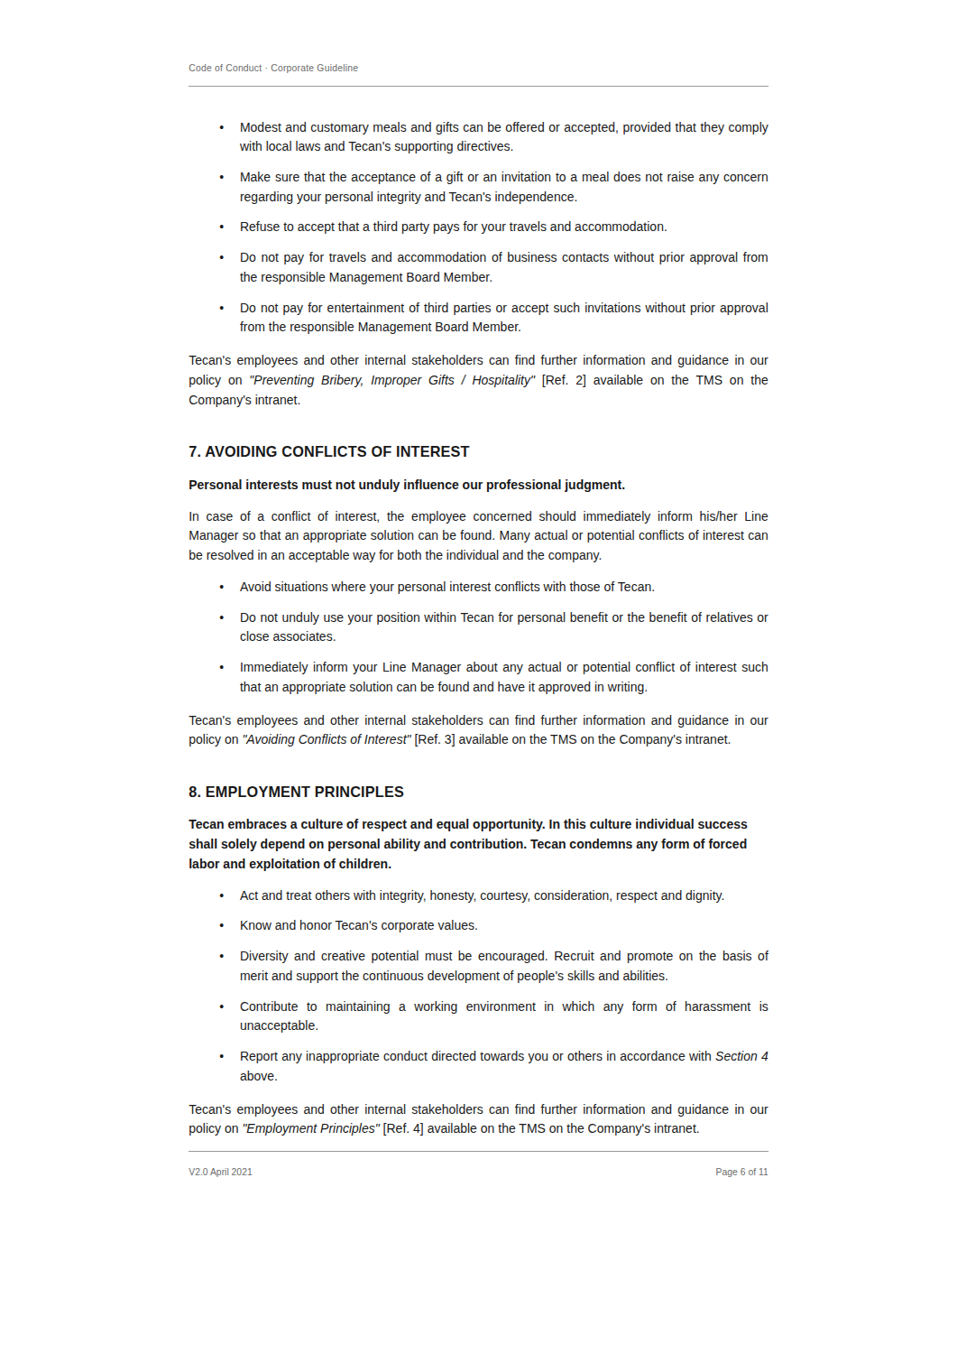Code of Conduct · Corporate Guideline
Modest and customary meals and gifts can be offered or accepted, provided that they comply with local laws and Tecan's supporting directives.
Make sure that the acceptance of a gift or an invitation to a meal does not raise any concern regarding your personal integrity and Tecan's independence.
Refuse to accept that a third party pays for your travels and accommodation.
Do not pay for travels and accommodation of business contacts without prior approval from the responsible Management Board Member.
Do not pay for entertainment of third parties or accept such invitations without prior approval from the responsible Management Board Member.
Tecan's employees and other internal stakeholders can find further information and guidance in our policy on "Preventing Bribery, Improper Gifts / Hospitality" [Ref. 2] available on the TMS on the Company's intranet.
7. Avoiding Conflicts of Interest
Personal interests must not unduly influence our professional judgment.
In case of a conflict of interest, the employee concerned should immediately inform his/her Line Manager so that an appropriate solution can be found. Many actual or potential conflicts of interest can be resolved in an acceptable way for both the individual and the company.
Avoid situations where your personal interest conflicts with those of Tecan.
Do not unduly use your position within Tecan for personal benefit or the benefit of relatives or close associates.
Immediately inform your Line Manager about any actual or potential conflict of interest such that an appropriate solution can be found and have it approved in writing.
Tecan's employees and other internal stakeholders can find further information and guidance in our policy on "Avoiding Conflicts of Interest" [Ref. 3] available on the TMS on the Company's intranet.
8. Employment Principles
Tecan embraces a culture of respect and equal opportunity. In this culture individual success shall solely depend on personal ability and contribution. Tecan condemns any form of forced labor and exploitation of children.
Act and treat others with integrity, honesty, courtesy, consideration, respect and dignity.
Know and honor Tecan's corporate values.
Diversity and creative potential must be encouraged. Recruit and promote on the basis of merit and support the continuous development of people's skills and abilities.
Contribute to maintaining a working environment in which any form of harassment is unacceptable.
Report any inappropriate conduct directed towards you or others in accordance with Section 4 above.
Tecan's employees and other internal stakeholders can find further information and guidance in our policy on "Employment Principles" [Ref. 4] available on the TMS on the Company's intranet.
V2.0 April 2021 Page 6 of 11